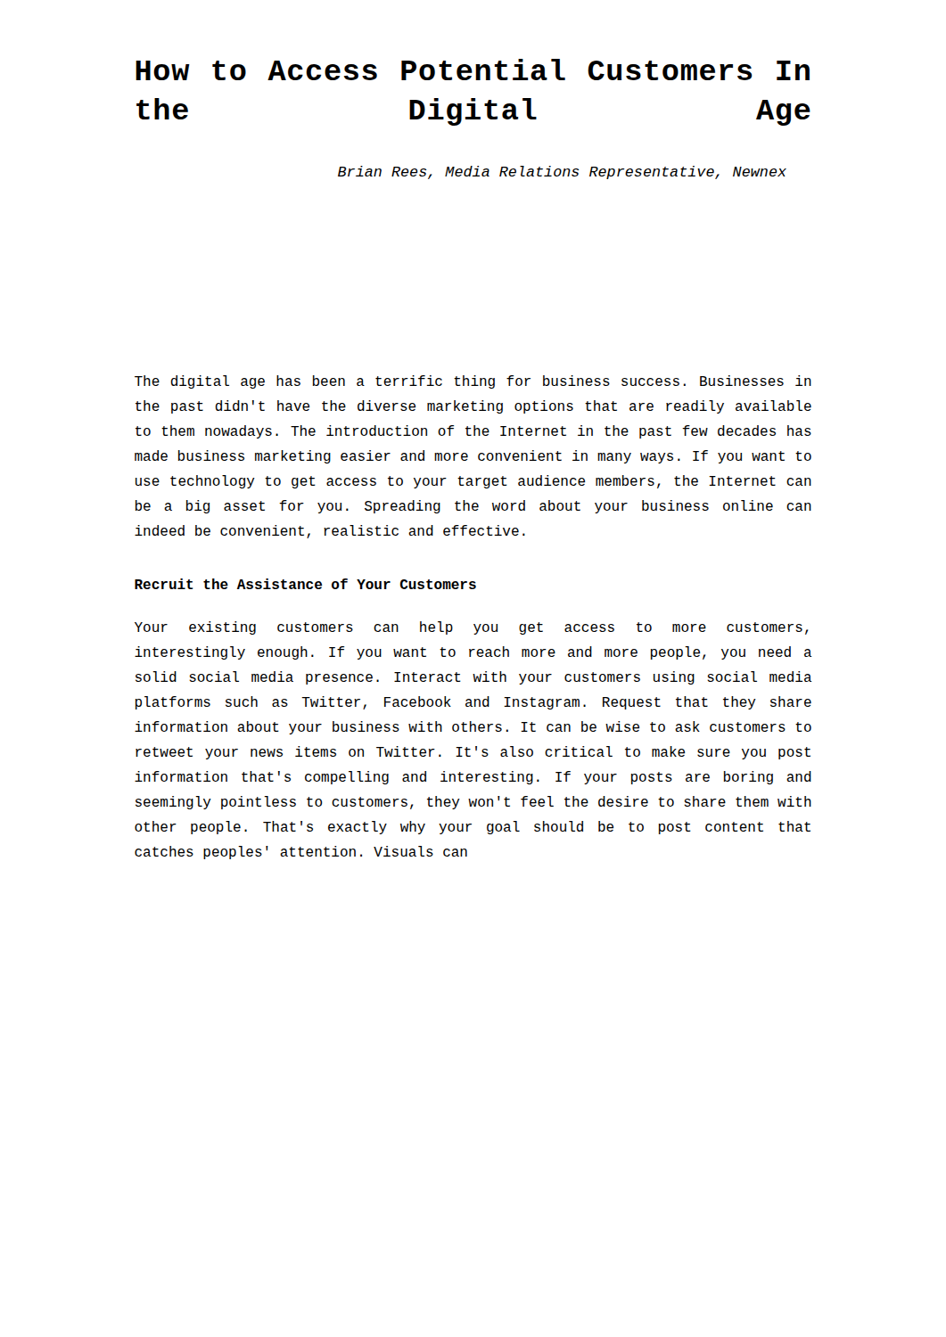How to Access Potential Customers In the Digital Age
Brian Rees, Media Relations Representative, Newnex
The digital age has been a terrific thing for business success. Businesses in the past didn't have the diverse marketing options that are readily available to them nowadays. The introduction of the Internet in the past few decades has made business marketing easier and more convenient in many ways. If you want to use technology to get access to your target audience members, the Internet can be a big asset for you. Spreading the word about your business online can indeed be convenient, realistic and effective.
Recruit the Assistance of Your Customers
Your existing customers can help you get access to more customers, interestingly enough. If you want to reach more and more people, you need a solid social media presence. Interact with your customers using social media platforms such as Twitter, Facebook and Instagram. Request that they share information about your business with others. It can be wise to ask customers to retweet your news items on Twitter. It's also critical to make sure you post information that's compelling and interesting. If your posts are boring and seemingly pointless to customers, they won't feel the desire to share them with other people. That's exactly why your goal should be to post content that catches peoples' attention. Visuals can